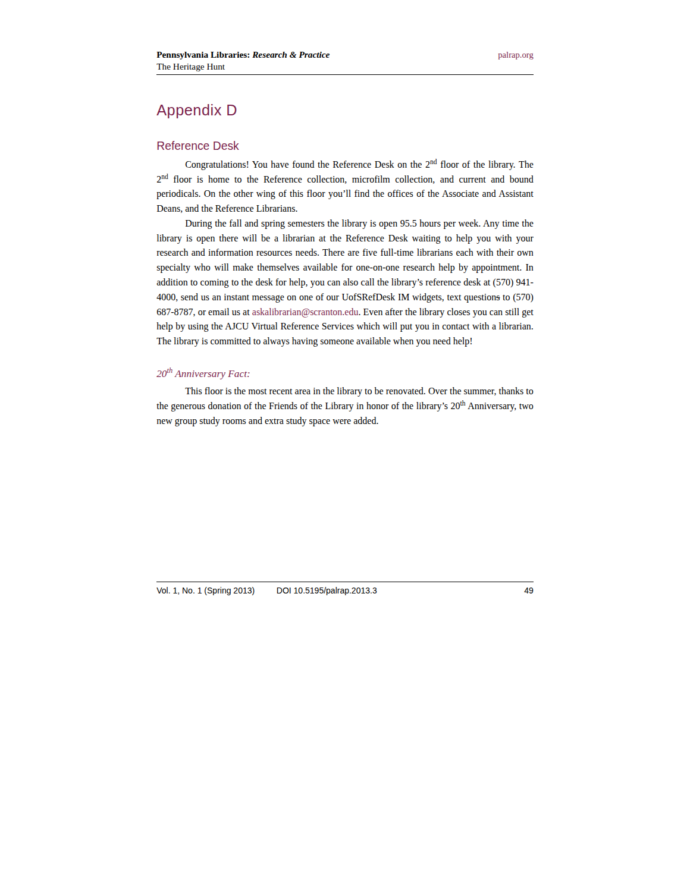Pennsylvania Libraries: Research & Practice
The Heritage Hunt
palrap.org
Appendix D
Reference Desk
Congratulations! You have found the Reference Desk on the 2nd floor of the library. The 2nd floor is home to the Reference collection, microfilm collection, and current and bound periodicals. On the other wing of this floor you’ll find the offices of the Associate and Assistant Deans, and the Reference Librarians.
During the fall and spring semesters the library is open 95.5 hours per week. Any time the library is open there will be a librarian at the Reference Desk waiting to help you with your research and information resources needs. There are five full-time librarians each with their own specialty who will make themselves available for one-on-one research help by appointment. In addition to coming to the desk for help, you can also call the library’s reference desk at (570) 941-4000, send us an instant message on one of our UofSRefDesk IM widgets, text questions to (570) 687-8787, or email us at askalibrarian@scranton.edu. Even after the library closes you can still get help by using the AJCU Virtual Reference Services which will put you in contact with a librarian. The library is committed to always having someone available when you need help!
20th Anniversary Fact:
This floor is the most recent area in the library to be renovated. Over the summer, thanks to the generous donation of the Friends of the Library in honor of the library’s 20th Anniversary, two new group study rooms and extra study space were added.
Vol. 1, No. 1 (Spring 2013)
DOI 10.5195/palrap.2013.3
49